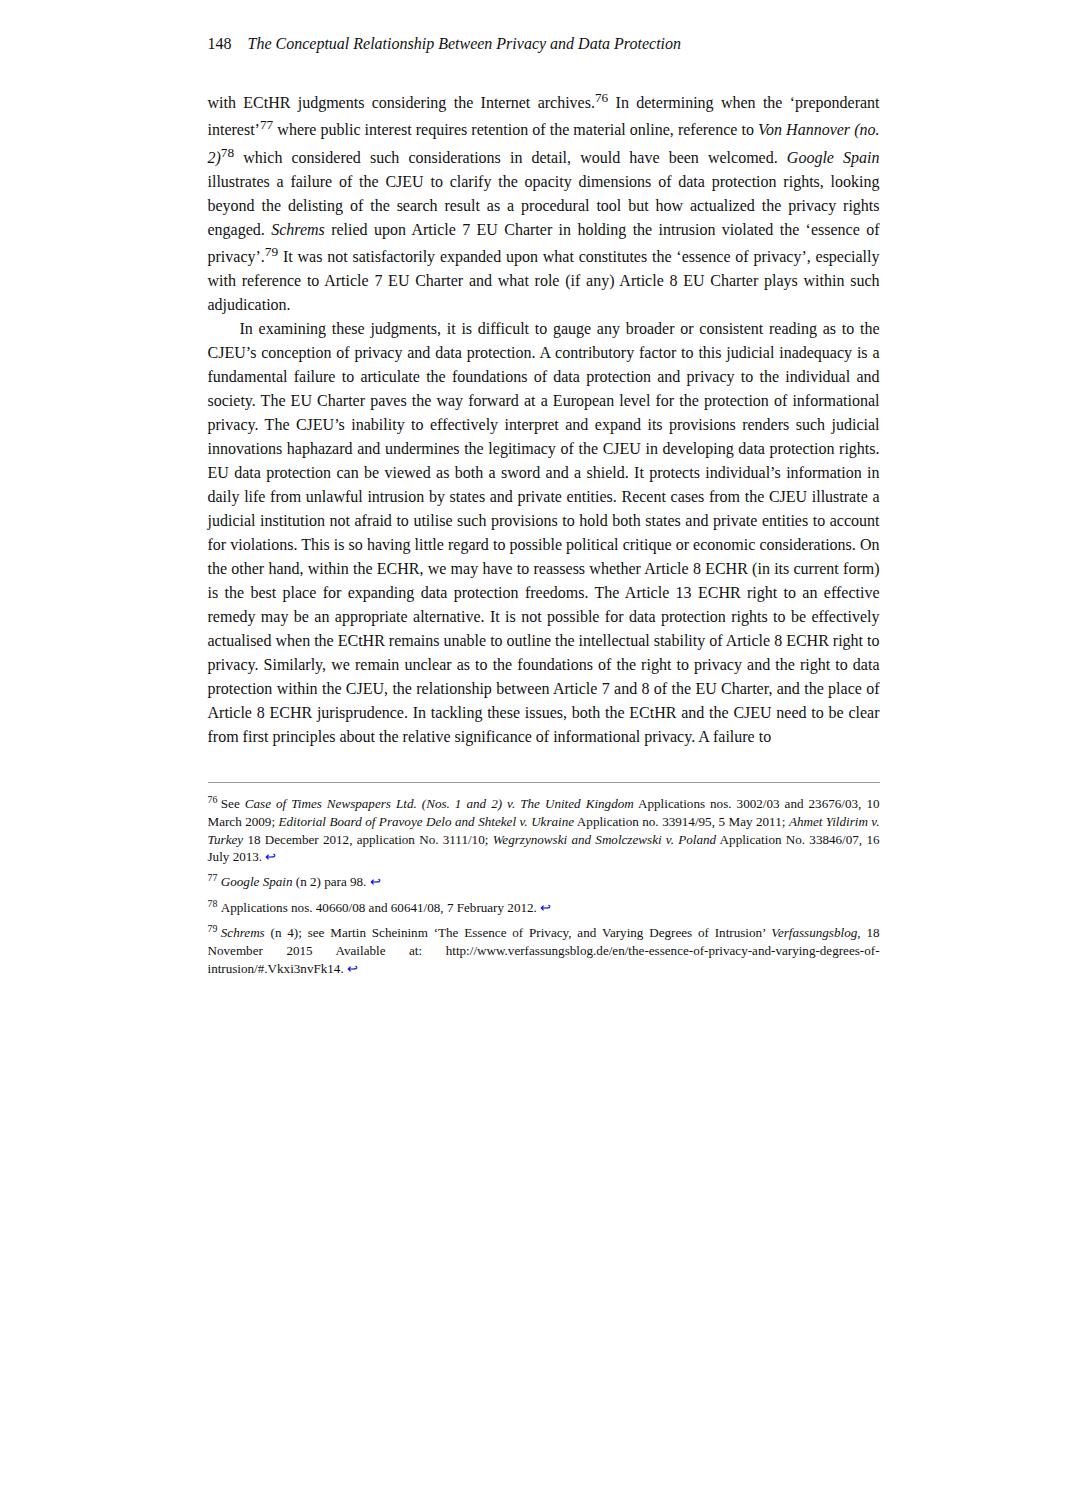148 The Conceptual Relationship Between Privacy and Data Protection
with ECtHR judgments considering the Internet archives.76 In determining when the ‘preponderant interest’77 where public interest requires retention of the material online, reference to Von Hannover (no. 2)78 which considered such considerations in detail, would have been welcomed. Google Spain illustrates a failure of the CJEU to clarify the opacity dimensions of data protection rights, looking beyond the delisting of the search result as a procedural tool but how actualized the privacy rights engaged. Schrems relied upon Article 7 EU Charter in holding the intrusion violated the ‘essence of privacy’.79 It was not satisfactorily expanded upon what constitutes the ‘essence of privacy’, especially with reference to Article 7 EU Charter and what role (if any) Article 8 EU Charter plays within such adjudication.
In examining these judgments, it is difficult to gauge any broader or consistent reading as to the CJEU’s conception of privacy and data protection. A contributory factor to this judicial inadequacy is a fundamental failure to articulate the foundations of data protection and privacy to the individual and society. The EU Charter paves the way forward at a European level for the protection of informational privacy. The CJEU’s inability to effectively interpret and expand its provisions renders such judicial innovations haphazard and undermines the legitimacy of the CJEU in developing data protection rights. EU data protection can be viewed as both a sword and a shield. It protects individual’s information in daily life from unlawful intrusion by states and private entities. Recent cases from the CJEU illustrate a judicial institution not afraid to utilise such provisions to hold both states and private entities to account for violations. This is so having little regard to possible political critique or economic considerations. On the other hand, within the ECHR, we may have to reassess whether Article 8 ECHR (in its current form) is the best place for expanding data protection freedoms. The Article 13 ECHR right to an effective remedy may be an appropriate alternative. It is not possible for data protection rights to be effectively actualised when the ECtHR remains unable to outline the intellectual stability of Article 8 ECHR right to privacy. Similarly, we remain unclear as to the foundations of the right to privacy and the right to data protection within the CJEU, the relationship between Article 7 and 8 of the EU Charter, and the place of Article 8 ECHR jurisprudence. In tackling these issues, both the ECtHR and the CJEU need to be clear from first principles about the relative significance of informational privacy. A failure to
76 See Case of Times Newspapers Ltd. (Nos. 1 and 2) v. The United Kingdom Applications nos. 3002/03 and 23676/03, 10 March 2009; Editorial Board of Pravoye Delo and Shtekel v. Ukraine Application no. 33914/95, 5 May 2011; Ahmet Yildirim v. Turkey 18 December 2012, application No. 3111/10; Wegrzynowski and Smolczewski v. Poland Application No. 33846/07, 16 July 2013. ↩
77 Google Spain (n 2) para 98. ↩
78 Applications nos. 40660/08 and 60641/08, 7 February 2012. ↩
79 Schrems (n 4); see Martin Scheininm ‘The Essence of Privacy, and Varying Degrees of Intrusion’ Verfassungsblog, 18 November 2015 Available at: http://www.verfassungsblog.de/en/the-essence-of-privacy-and-varying-degrees-of-intrusion/#.Vkxi3nvFk14. ↩